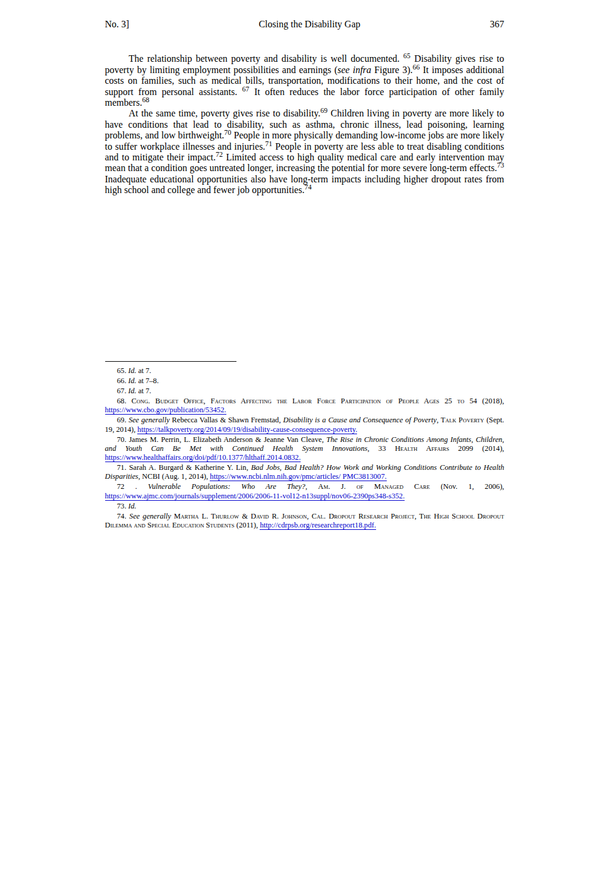No. 3] Closing the Disability Gap 367
The relationship between poverty and disability is well documented. 65 Disability gives rise to poverty by limiting employment possibilities and earnings (see infra Figure 3).66 It imposes additional costs on families, such as medical bills, transportation, modifications to their home, and the cost of support from personal assistants. 67 It often reduces the labor force participation of other family members.68
At the same time, poverty gives rise to disability.69 Children living in poverty are more likely to have conditions that lead to disability, such as asthma, chronic illness, lead poisoning, learning problems, and low birthweight.70 People in more physically demanding low-income jobs are more likely to suffer workplace illnesses and injuries.71 People in poverty are less able to treat disabling conditions and to mitigate their impact.72 Limited access to high quality medical care and early intervention may mean that a condition goes untreated longer, increasing the potential for more severe long-term effects.73 Inadequate educational opportunities also have long-term impacts including higher dropout rates from high school and college and fewer job opportunities.74
65. Id. at 7.
66. Id. at 7–8.
67. Id. at 7.
68. Cong. Budget Office, Factors Affecting the Labor Force Participation of People Ages 25 to 54 (2018), https://www.cbo.gov/publication/53452.
69. See generally Rebecca Vallas & Shawn Fremstad, Disability is a Cause and Consequence of Poverty, Talk Poverty (Sept. 19, 2014), https://talkpoverty.org/2014/09/19/disability-cause-consequence-poverty.
70. James M. Perrin, L. Elizabeth Anderson & Jeanne Van Cleave, The Rise in Chronic Conditions Among Infants, Children, and Youth Can Be Met with Continued Health System Innovations, 33 Health Affairs 2099 (2014), https://www.healthaffairs.org/doi/pdf/10.1377/hlthaff.2014.0832.
71. Sarah A. Burgard & Katherine Y. Lin, Bad Jobs, Bad Health? How Work and Working Conditions Contribute to Health Disparities, NCBI (Aug. 1, 2014), https://www.ncbi.nlm.nih.gov/pmc/articles/ PMC3813007.
72 . Vulnerable Populations: Who Are They?, Am. J. of Managed Care (Nov. 1, 2006), https://www.ajmc.com/journals/supplement/2006/2006-11-vol12-n13suppl/nov06-2390ps348-s352.
73. Id.
74. See generally Martha L. Thurlow & David R. Johnson, Cal. Dropout Research Project, The High School Dropout Dilemma and Special Education Students (2011), http://cdrpsb.org/researchreport18.pdf.